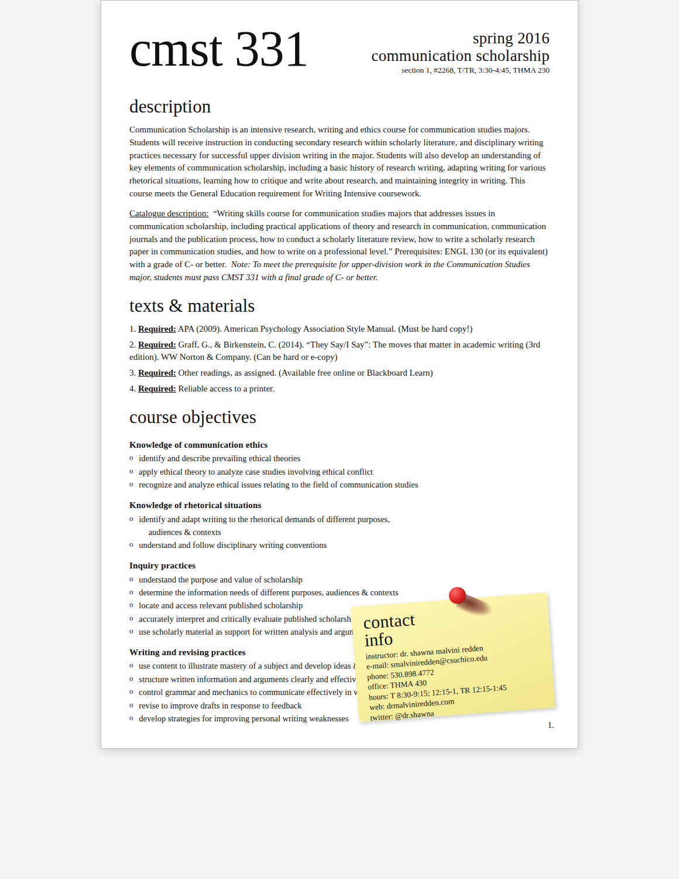cmst 331
spring 2016
communication scholarship
section 1, #2268, T/TR, 3:30-4:45, THMA 230
description
Communication Scholarship is an intensive research, writing and ethics course for communication studies majors. Students will receive instruction in conducting secondary research within scholarly literature, and disciplinary writing practices necessary for successful upper division writing in the major. Students will also develop an understanding of key elements of communication scholarship, including a basic history of research writing, adapting writing for various rhetorical situations, learning how to critique and write about research, and maintaining integrity in writing. This course meets the General Education requirement for Writing Intensive coursework.
Catalogue description: “Writing skills course for communication studies majors that addresses issues in communication scholarship, including practical applications of theory and research in communication, communication journals and the publication process, how to conduct a scholarly literature review, how to write a scholarly research paper in communication studies, and how to write on a professional level.” Prerequisites: ENGL 130 (or its equivalent) with a grade of C- or better. Note: To meet the prerequisite for upper-division work in the Communication Studies major, students must pass CMST 331 with a final grade of C- or better.
texts & materials
1. Required: APA (2009). American Psychology Association Style Manual. (Must be hard copy!)
2. Required: Graff, G., & Birkenstein, C. (2014). “They Say/I Say”: The moves that matter in academic writing (3rd edition). WW Norton & Company. (Can be hard or e-copy)
3. Required: Other readings, as assigned. (Available free online or Blackboard Learn)
4. Required: Reliable access to a printer.
course objectives
Knowledge of communication ethics
identify and describe prevailing ethical theories
apply ethical theory to analyze case studies involving ethical conflict
recognize and analyze ethical issues relating to the field of communication studies
Knowledge of rhetorical situations
identify and adapt writing to the rhetorical demands of different purposes,
audiences & contexts
understand and follow disciplinary writing conventions
Inquiry practices
understand the purpose and value of scholarship
determine the information needs of different purposes, audiences & contexts
locate and access relevant published scholarship
accurately interpret and critically evaluate published scholarship
use scholarly material as support for written analysis and argument
Writing and revising practices
use content to illustrate mastery of a subject and develop ideas & arguments
structure written information and arguments clearly and effectively
control grammar and mechanics to communicate effectively in writing
revise to improve drafts in response to feedback
develop strategies for improving personal writing weaknesses
contact
info
instructor: dr. shawna malvini redden
e-mail: smalviniredden@csuchico.edu
phone: 530.898.4772
office: THMA 430
hours: T 8:30-9:15; 12:15-1, TR 12:15-1:45
web: drmalviniredden.com
twitter: @dr.shawna
1.